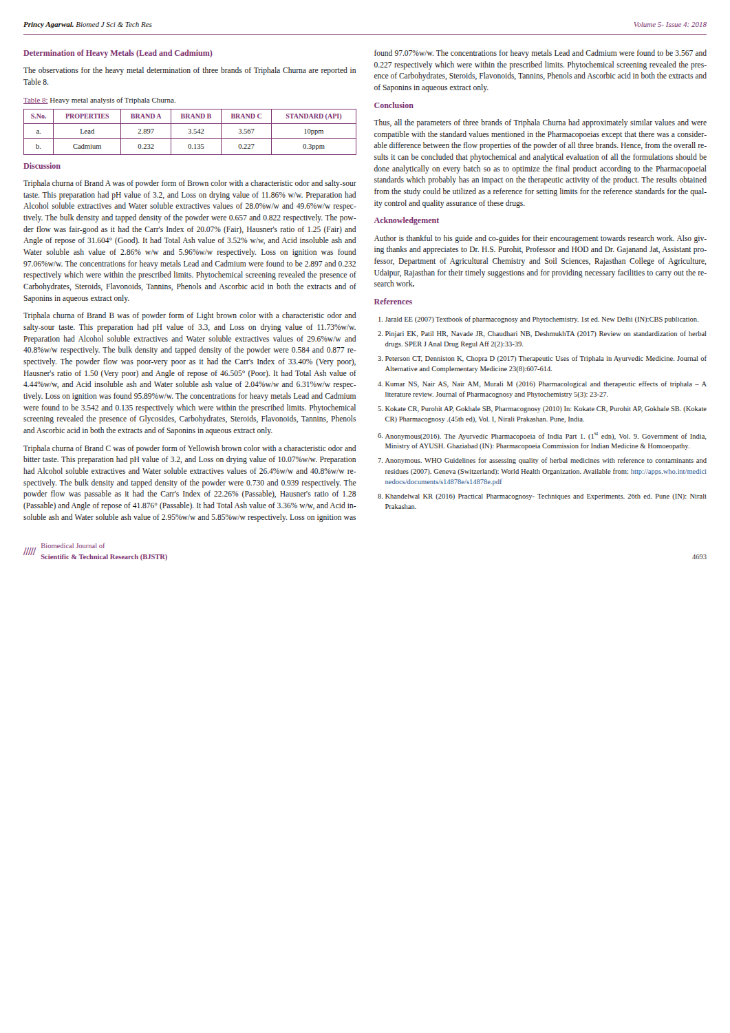Princy Agarwal. Biomed J Sci & Tech Res
Volume 5- Issue 4: 2018
Determination of Heavy Metals (Lead and Cadmium)
The observations for the heavy metal determination of three brands of Triphala Churna are reported in Table 8.
Table 8: Heavy metal analysis of Triphala Churna.
| S.No. | PROPERTIES | BRAND A | BRAND B | BRAND C | STANDARD (API) |
| --- | --- | --- | --- | --- | --- |
| a. | Lead | 2.897 | 3.542 | 3.567 | 10ppm |
| b. | Cadmium | 0.232 | 0.135 | 0.227 | 0.3ppm |
Discussion
Triphala churna of Brand A was of powder form of Brown color with a characteristic odor and salty-sour taste. This preparation had pH value of 3.2, and Loss on drying value of 11.86% w/w. Preparation had Alcohol soluble extractives and Water soluble extractives values of 28.0%w/w and 49.6%w/w respectively. The bulk density and tapped density of the powder were 0.657 and 0.822 respectively. The powder flow was fair-good as it had the Carr's Index of 20.07% (Fair), Hausner's ratio of 1.25 (Fair) and Angle of repose of 31.604° (Good). It had Total Ash value of 3.52% w/w, and Acid insoluble ash and Water soluble ash value of 2.86% w/w and 5.96%w/w respectively. Loss on ignition was found 97.06%w/w. The concentrations for heavy metals Lead and Cadmium were found to be 2.897 and 0.232 respectively which were within the prescribed limits. Phytochemical screening revealed the presence of Carbohydrates, Steroids, Flavonoids, Tannins, Phenols and Ascorbic acid in both the extracts and of Saponins in aqueous extract only.
Triphala churna of Brand B was of powder form of Light brown color with a characteristic odor and salty-sour taste. This preparation had pH value of 3.3, and Loss on drying value of 11.73%w/w. Preparation had Alcohol soluble extractives and Water soluble extractives values of 29.6%w/w and 40.8%w/w respectively. The bulk density and tapped density of the powder were 0.584 and 0.877 respectively. The powder flow was poor-very poor as it had the Carr's Index of 33.40% (Very poor), Hausner's ratio of 1.50 (Very poor) and Angle of repose of 46.505° (Poor). It had Total Ash value of 4.44%w/w, and Acid insoluble ash and Water soluble ash value of 2.04%w/w and 6.31%w/w respectively. Loss on ignition was found 95.89%w/w. The concentrations for heavy metals Lead and Cadmium were found to be 3.542 and 0.135 respectively which were within the prescribed limits. Phytochemical screening revealed the presence of Glycosides, Carbohydrates, Steroids, Flavonoids, Tannins, Phenols and Ascorbic acid in both the extracts and of Saponins in aqueous extract only.
Triphala churna of Brand C was of powder form of Yellowish brown color with a characteristic odor and bitter taste. This preparation had pH value of 3.2, and Loss on drying value of 10.07%w/w. Preparation had Alcohol soluble extractives and Water soluble extractives values of 26.4%w/w and 40.8%w/w respectively. The bulk density and tapped density of the powder were 0.730 and 0.939 respectively. The powder flow was passable as it had the Carr's Index of 22.26% (Passable), Hausner's ratio of 1.28 (Passable) and Angle of repose of 41.876° (Passable). It had Total Ash value of 3.36% w/w, and Acid insoluble ash and Water soluble ash value of 2.95%w/w and 5.85%w/w respectively. Loss on ignition was found 97.07%w/w. The concentrations for heavy metals Lead and Cadmium were found to be 3.567 and 0.227 respectively which were within the prescribed limits. Phytochemical screening revealed the presence of Carbohydrates, Steroids, Flavonoids, Tannins, Phenols and Ascorbic acid in both the extracts and of Saponins in aqueous extract only.
Conclusion
Thus, all the parameters of three brands of Triphala Churna had approximately similar values and were compatible with the standard values mentioned in the Pharmacopoeias except that there was a considerable difference between the flow properties of the powder of all three brands. Hence, from the overall results it can be concluded that phytochemical and analytical evaluation of all the formulations should be done analytically on every batch so as to optimize the final product according to the Pharmacopoeial standards which probably has an impact on the therapeutic activity of the product. The results obtained from the study could be utilized as a reference for setting limits for the reference standards for the quality control and quality assurance of these drugs.
Acknowledgement
Author is thankful to his guide and co-guides for their encouragement towards research work. Also giving thanks and appreciates to Dr. H.S. Purohit, Professor and HOD and Dr. Gajanand Jat, Assistant professor, Department of Agricultural Chemistry and Soil Sciences, Rajasthan College of Agriculture, Udaipur, Rajasthan for their timely suggestions and for providing necessary facilities to carry out the research work.
References
Jarald EE (2007) Textbook of pharmacognosy and Phytochemistry. 1st ed. New Delhi (IN):CBS publication.
Pinjari EK, Patil HR, Navade JR, Chaudhari NB, DeshmukhTA (2017) Review on standardization of herbal drugs. SPER J Anal Drug Regul Aff 2(2):33-39.
Peterson CT, Denniston K, Chopra D (2017) Therapeutic Uses of Triphala in Ayurvedic Medicine. Journal of Alternative and Complementary Medicine 23(8):607-614.
Kumar NS, Nair AS, Nair AM, Murali M (2016) Pharmacological and therapeutic effects of triphala – A literature review. Journal of Pharmacognosy and Phytochemistry 5(3): 23-27.
Kokate CR, Purohit AP, Gokhale SB, Pharmacognosy (2010) In: Kokate CR, Purohit AP, Gokhale SB. (Kokate CR) Pharmacognosy .(45th ed), Vol. I, Nirali Prakashan. Pune, India.
Anonymous(2016). The Ayurvedic Pharmacopoeia of India Part 1. (1st edn), Vol. 9. Government of India, Ministry of AYUSH. Ghaziabad (IN): Pharmacopoeia Commission for Indian Medicine & Homoeopathy.
Anonymous. WHO Guidelines for assessing quality of herbal medicines with reference to contaminants and residues (2007). Geneva (Switzerland): World Health Organization. Available from: http://apps.who.int/medicinedocs/documents/s14878e/s14878e.pdf
Khandelwal KR (2016) Practical Pharmacognosy- Techniques and Experiments. 26th ed. Pune (IN): Nirali Prakashan.
///// Biomedical Journal of
Scientific & Technical Research (BJSTR)
4693